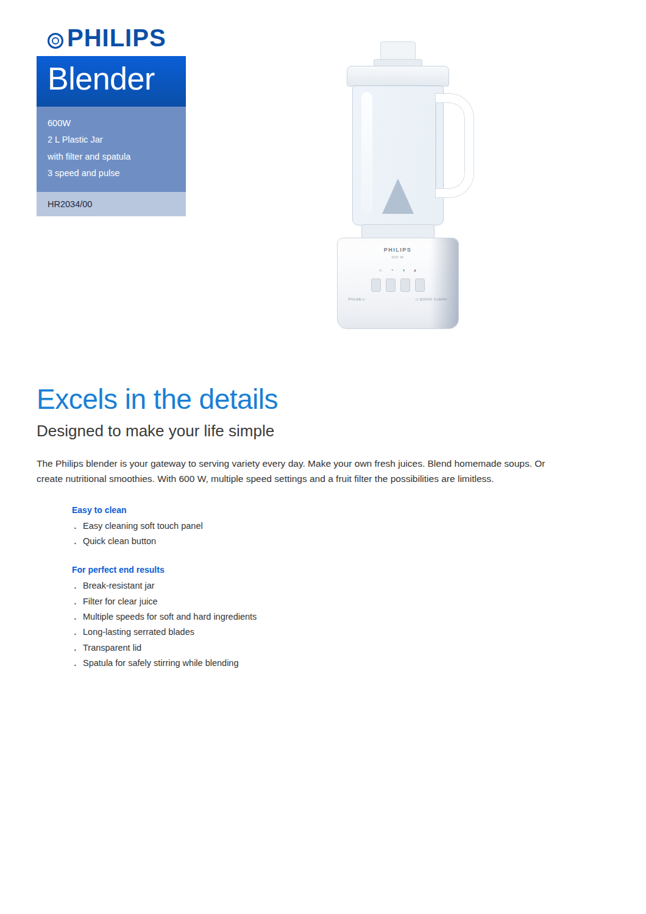PHILIPS
Blender
600W
2 L Plastic Jar
with filter and spatula
3 speed and pulse
HR2034/00
PHILIPS
600 W
○◔◑◕
PULSE ▷◁ QUICK CLEAN
Excels in the details
Designed to make your life simple
The Philips blender is your gateway to serving variety every day. Make your own fresh juices. Blend homemade soups. Or create nutritional smoothies. With 600 W, multiple speed settings and a fruit filter the possibilities are limitless.
Easy to clean
Easy cleaning soft touch panel
Quick clean button
For perfect end results
Break-resistant jar
Filter for clear juice
Multiple speeds for soft and hard ingredients
Long-lasting serrated blades
Transparent lid
Spatula for safely stirring while blending